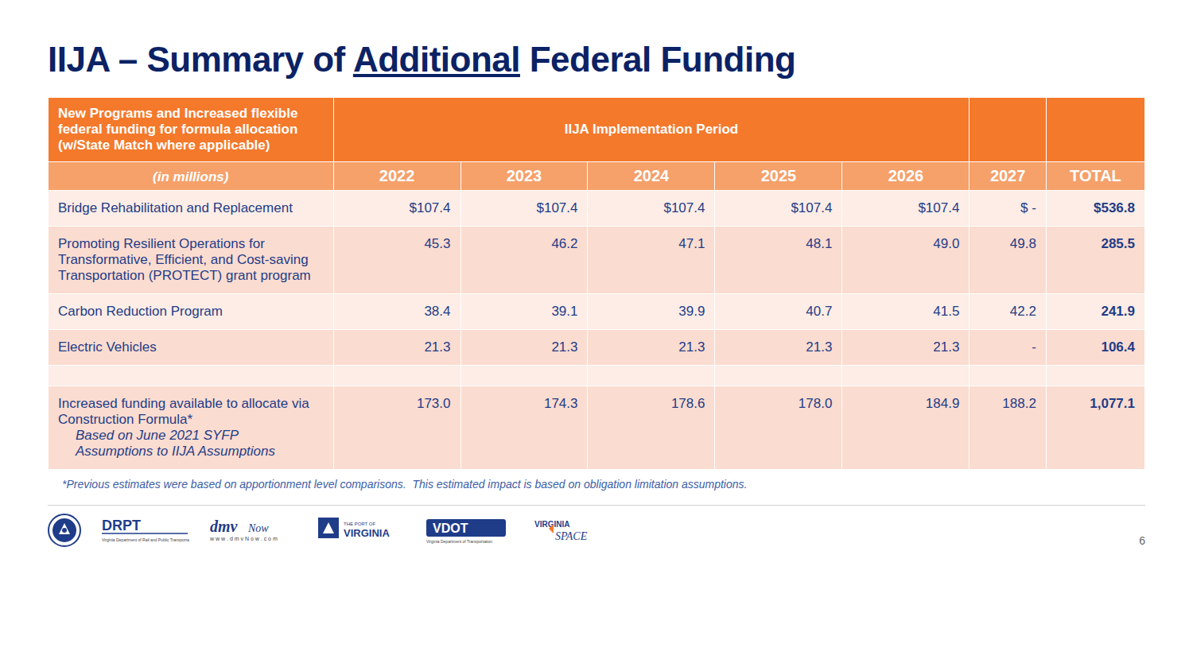IIJA – Summary of Additional Federal Funding
| New Programs and Increased flexible federal funding for formula allocation (w/State Match where applicable) | IIJA Implementation Period | | |
| --- | --- | --- | --- |
| (in millions) | 2022 | 2023 | 2024 | 2025 | 2026 | 2027 | TOTAL |
| Bridge Rehabilitation and Replacement | $107.4 | $107.4 | $107.4 | $107.4 | $107.4 | $ - | $536.8 |
| Promoting Resilient Operations for Transformative, Efficient, and Cost-saving Transportation (PROTECT) grant program | 45.3 | 46.2 | 47.1 | 48.1 | 49.0 | 49.8 | 285.5 |
| Carbon Reduction Program | 38.4 | 39.1 | 39.9 | 40.7 | 41.5 | 42.2 | 241.9 |
| Electric Vehicles | 21.3 | 21.3 | 21.3 | 21.3 | 21.3 | - | 106.4 |
| Increased funding available to allocate via Construction Formula* Based on June 2021 SYFP Assumptions to IIJA Assumptions | 173.0 | 174.3 | 178.6 | 178.0 | 184.9 | 188.2 | 1,077.1 |
*Previous estimates were based on apportionment level comparisons. This estimated impact is based on obligation limitation assumptions.
DRPT Virginia Department of Rail and Public Transportation
dmv Now w w w . d m v N o w . c o m
THE PORT OF VIRGINIA
VDOT Virginia Department of Transportation
VIRGINIA SPACE
6